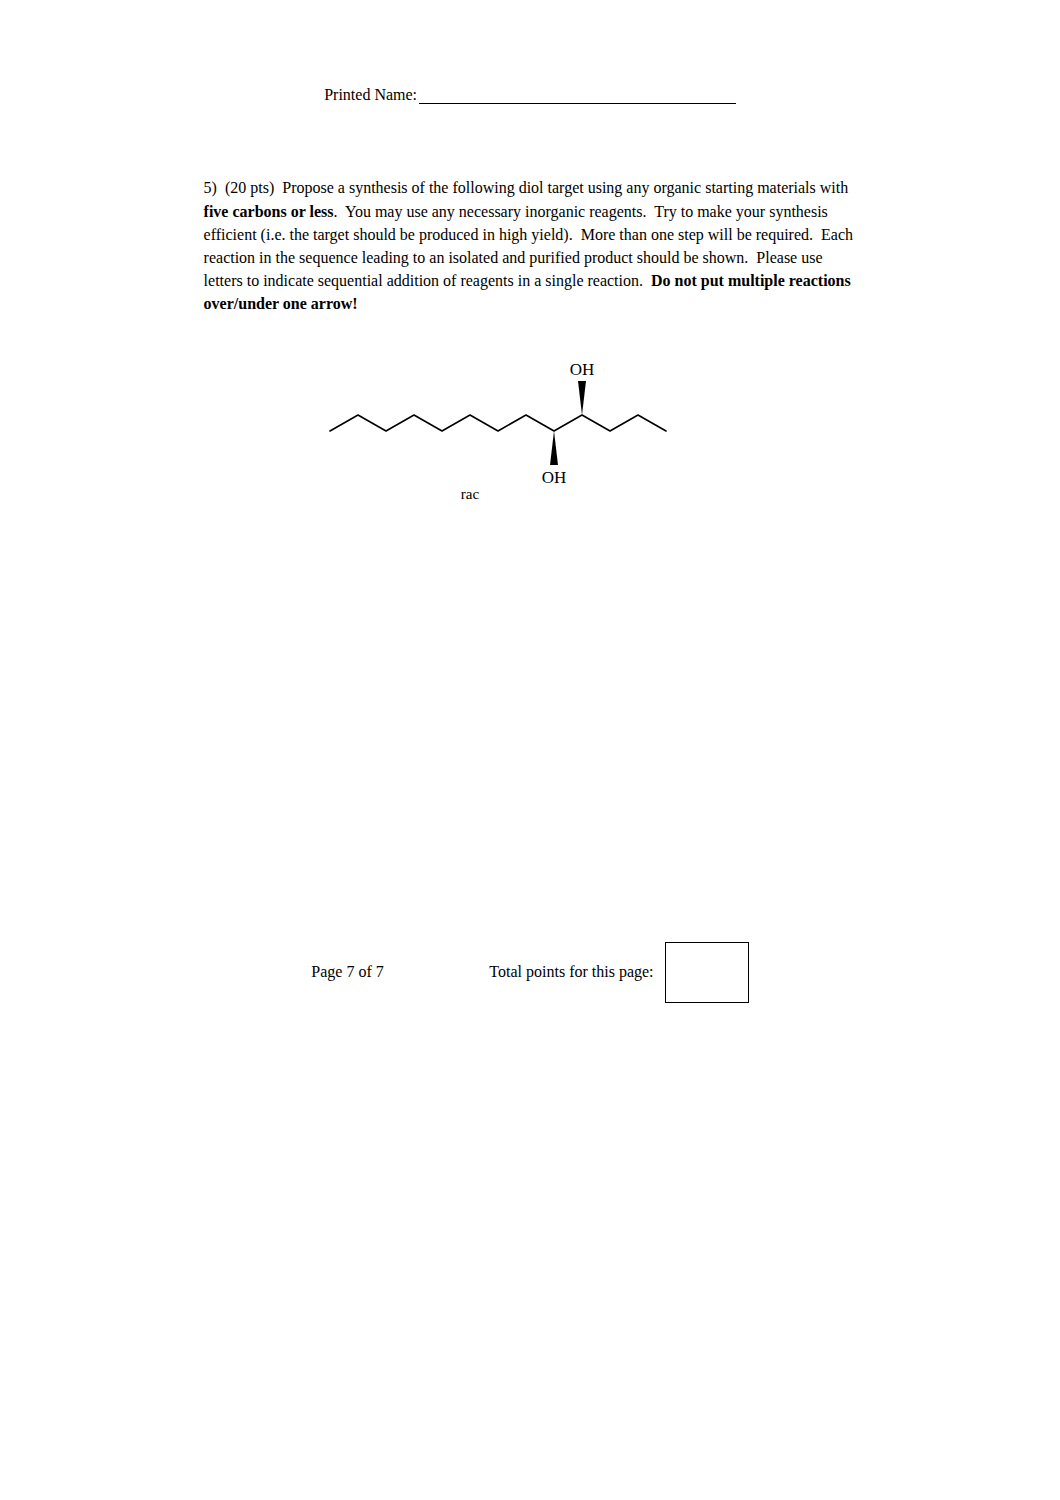Printed Name:
5) (20 pts) Propose a synthesis of the following diol target using any organic starting materials with five carbons or less. You may use any necessary inorganic reagents. Try to make your synthesis efficient (i.e. the target should be produced in high yield). More than one step will be required. Each reaction in the sequence leading to an isolated and purified product should be shown. Please use letters to indicate sequential addition of reagents in a single reaction. Do not put multiple reactions over/under one arrow!
OH OH rac
Page 7 of 7 Total points for this page: